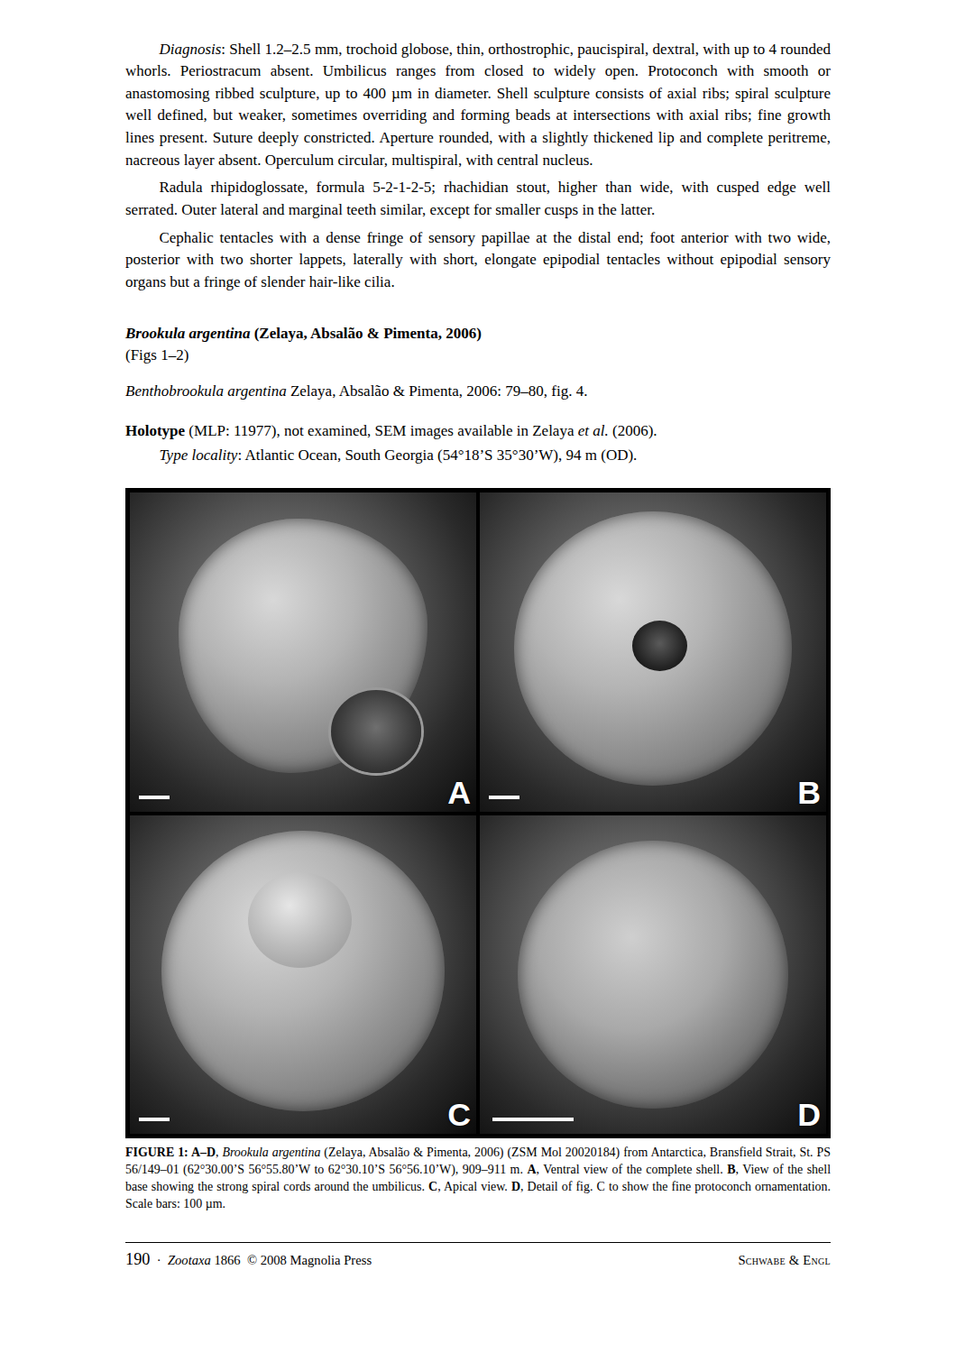Diagnosis: Shell 1.2–2.5 mm, trochoid globose, thin, orthostrophic, paucispiral, dextral, with up to 4 rounded whorls. Periostracum absent. Umbilicus ranges from closed to widely open. Protoconch with smooth or anastomosing ribbed sculpture, up to 400 µm in diameter. Shell sculpture consists of axial ribs; spiral sculpture well defined, but weaker, sometimes overriding and forming beads at intersections with axial ribs; fine growth lines present. Suture deeply constricted. Aperture rounded, with a slightly thickened lip and complete peritreme, nacreous layer absent. Operculum circular, multispiral, with central nucleus.
Radula rhipidoglossate, formula 5-2-1-2-5; rhachidian stout, higher than wide, with cusped edge well serrated. Outer lateral and marginal teeth similar, except for smaller cusps in the latter.
Cephalic tentacles with a dense fringe of sensory papillae at the distal end; foot anterior with two wide, posterior with two shorter lappets, laterally with short, elongate epipodial tentacles without epipodial sensory organs but a fringe of slender hair-like cilia.
Brookula argentina (Zelaya, Absalão & Pimenta, 2006)
(Figs 1–2)
Benthobrookula argentina Zelaya, Absalão & Pimenta, 2006: 79–80, fig. 4.
Holotype (MLP: 11977), not examined, SEM images available in Zelaya et al. (2006).
Type locality: Atlantic Ocean, South Georgia (54°18’S 35°30’W), 94 m (OD).
A
B
C
D
FIGURE 1: A–D, Brookula argentina (Zelaya, Absalão & Pimenta, 2006) (ZSM Mol 20020184) from Antarctica, Bransfield Strait, St. PS 56/149–01 (62°30.00’S 56°55.80’W to 62°30.10’S 56°56.10’W), 909–911 m. A, Ventral view of the complete shell. B, View of the shell base showing the strong spiral cords around the umbilicus. C, Apical view. D, Detail of fig. C to show the fine protoconch ornamentation. Scale bars: 100 µm.
190 · Zootaxa 1866 © 2008 Magnolia Press
Schwabe & Engl